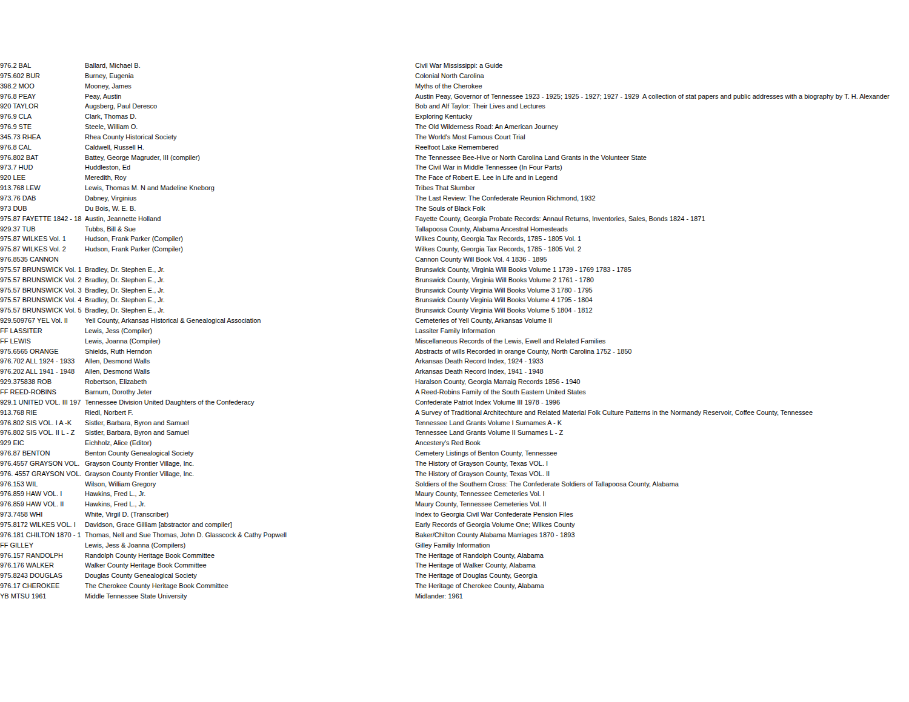| 976.2 BAL | Ballard, Michael B. | Civil War Mississippi: a Guide |
| 975.602 BUR | Burney, Eugenia | Colonial North Carolina |
| 398.2 MOO | Mooney, James | Myths of the Cherokee |
| 976.8 PEAY | Peay, Austin | Austin Peay, Governor of Tennessee 1923 - 1925; 1925 - 1927; 1927 - 1929 A collection of stat papers and public addresses with a biography by T. H. Alexander |
| 920 TAYLOR | Augsberg, Paul Deresco | Bob and Alf Taylor: Their Lives and Lectures |
| 976.9 CLA | Clark, Thomas D. | Exploring Kentucky |
| 976.9 STE | Steele, William O. | The Old Wilderness Road: An American Journey |
| 345.73 RHEA | Rhea County Historical Society | The World's Most Famous Court Trial |
| 976.8 CAL | Caldwell, Russell H. | Reelfoot Lake Remembered |
| 976.802 BAT | Battey, George Magruder, III (compiler) | The Tennessee Bee-Hive or North Carolina Land Grants in the Volunteer State |
| 973.7 HUD | Huddleston, Ed | The Civil War in Middle Tennessee (In Four Parts) |
| 920 LEE | Meredith, Roy | The Face of Robert E. Lee in Life and in Legend |
| 913.768 LEW | Lewis, Thomas M. N and Madeline Kneborg | Tribes That Slumber |
| 973.76 DAB | Dabney, Virginius | The Last Review: The Confederate Reunion Richmond, 1932 |
| 973 DUB | Du Bois, W. E. B. | The Souls of Black Folk |
| 975.87 FAYETTE 1842 - 18 | Austin, Jeannette Holland | Fayette County, Georgia Probate Records: Annaul Returns, Inventories, Sales, Bonds 1824 - 1871 |
| 929.37 TUB | Tubbs, Bill & Sue | Tallapoosa County, Alabama Ancestral Homesteads |
| 975.87 WILKES Vol. 1 | Hudson, Frank Parker (Compiler) | Wilkes County, Georgia Tax Records, 1785 - 1805 Vol. 1 |
| 975.87 WILKES Vol. 2 | Hudson, Frank Parker (Compiler) | Wilkes County, Georgia Tax Records, 1785 - 1805 Vol. 2 |
| 976.8535 CANNON | | Cannon County Will Book Vol. 4 1836 - 1895 |
| 975.57 BRUNSWICK Vol. 1 | Bradley, Dr. Stephen E., Jr. | Brunswick County, Virginia Will Books Volume 1 1739 - 1769 1783 - 1785 |
| 975.57 BRUNSWICK Vol. 2 | Bradley, Dr. Stephen E., Jr. | Brunswick County, Virginia Will Books Volume 2 1761 - 1780 |
| 975.57 BRUNSWICK Vol. 3 | Bradley, Dr. Stephen E., Jr. | Brunswick County Virginia Will Books Volume 3 1780 - 1795 |
| 975.57 BRUNSWICK Vol. 4 | Bradley, Dr. Stephen E., Jr. | Brunswick County Virginia Will Books Volume 4 1795 - 1804 |
| 975.57 BRUNSWICK Vol. 5 | Bradley, Dr. Stephen E., Jr. | Brunswick County Virginia Will Books Volume 5 1804 - 1812 |
| 929.509767 YEL Vol. II | Yell County, Arkansas Historical & Genealogical Association | Cemeteries of Yell County, Arkansas Volume II |
| FF LASSITER | Lewis, Jess (Compiler) | Lassiter Family Information |
| FF LEWIS | Lewis, Joanna (Compiler) | Miscellaneous Records of the Lewis, Ewell and Related Families |
| 975.6565 ORANGE | Shields, Ruth Herndon | Abstracts of wills Recorded in orange County, North Carolina 1752 - 1850 |
| 976.702 ALL 1924 - 1933 | Allen, Desmond Walls | Arkansas Death Record Index, 1924 - 1933 |
| 976.202 ALL 1941 - 1948 | Allen, Desmond Walls | Arkansas Death Record Index, 1941 - 1948 |
| 929.375838 ROB | Robertson, Elizabeth | Haralson County, Georgia Marraig Records 1856 - 1940 |
| FF REED-ROBINS | Barnum, Dorothy Jeter | A Reed-Robins Family of the South Eastern United States |
| 929.1 UNITED VOL. III 197 | Tennessee Division United Daughters of the Confederacy | Confederate Patriot Index Volume III 1978 - 1996 |
| 913.768 RIE | Riedl, Norbert F. | A Survey of Traditional Architechture and Related Material Folk Culture Patterns in the Normandy Reservoir, Coffee County, Tennessee |
| 976.802 SIS VOL. I A -K | Sistler, Barbara, Byron and Samuel | Tennessee Land Grants Volume I Surnames A - K |
| 976.802 SIS VOL. II L - Z | Sistler, Barbara, Byron and Samuel | Tennessee Land Grants Volume II Surnames L - Z |
| 929 EIC | Eichholz, Alice (Editor) | Ancestery's Red Book |
| 976.87 BENTON | Benton County Genealogical Society | Cemetery Listings of Benton County, Tennessee |
| 976.4557 GRAYSON VOL. | Grayson County Frontier Village, Inc. | The History of Grayson County, Texas VOL. I |
| 976. 4557 GRAYSON VOL. | Grayson County Frontier Village, Inc. | The History of Grayson County, Texas VOL. II |
| 976.153 WIL | Wilson, William Gregory | Soldiers of the Southern Cross: The Confederate Soldiers of Tallapoosa County, Alabama |
| 976.859 HAW VOL. I | Hawkins, Fred L., Jr. | Maury County, Tennessee Cemeteries Vol. I |
| 976.859 HAW VOL. II | Hawkins, Fred L., Jr. | Maury County, Tennessee Cemeteries Vol. II |
| 973.7458 WHI | White, Virgil D. (Transcriber) | Index to Georgia Civil War Confederate Pension Files |
| 975.8172 WILKES VOL. I | Davidson, Grace Gilliam [abstractor and compiler] | Early Records of Georgia Volume One; Wilkes County |
| 976.181 CHILTON 1870 - 1 | Thomas, Nell and Sue Thomas, John D. Glasscock & Cathy Popwell | Baker/Chilton County Alabama Marriages 1870 - 1893 |
| FF GILLEY | Lewis, Jess & Joanna (Compilers) | Gilley Familiy Information |
| 976.157 RANDOLPH | Randolph County Heritage Book Committee | The Heritage of Randolph County, Alabama |
| 976.176 WALKER | Walker County Heritage Book Committee | The Heritage of Walker County, Alabama |
| 975.8243 DOUGLAS | Douglas County Genealogical Society | The Heritage of Douglas County, Georgia |
| 976.17 CHEROKEE | The Cherokee County Heritage Book Committee | The Heritage of Cherokee County, Alabama |
| YB MTSU 1961 | Middle Tennessee State University | Midlander: 1961 |